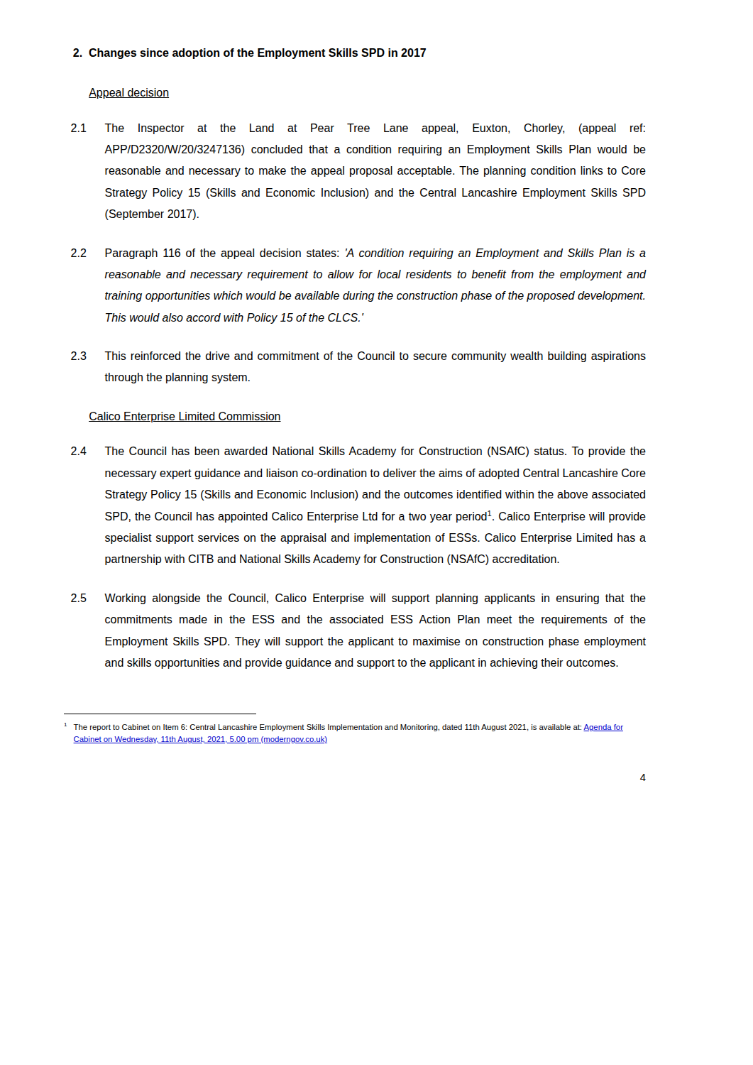2. Changes since adoption of the Employment Skills SPD in 2017
Appeal decision
2.1
The Inspector at the Land at Pear Tree Lane appeal, Euxton, Chorley, (appeal ref: APP/D2320/W/20/3247136) concluded that a condition requiring an Employment Skills Plan would be reasonable and necessary to make the appeal proposal acceptable. The planning condition links to Core Strategy Policy 15 (Skills and Economic Inclusion) and the Central Lancashire Employment Skills SPD (September 2017).
2.2
Paragraph 116 of the appeal decision states: 'A condition requiring an Employment and Skills Plan is a reasonable and necessary requirement to allow for local residents to benefit from the employment and training opportunities which would be available during the construction phase of the proposed development. This would also accord with Policy 15 of the CLCS.'
2.3
This reinforced the drive and commitment of the Council to secure community wealth building aspirations through the planning system.
Calico Enterprise Limited Commission
2.4
The Council has been awarded National Skills Academy for Construction (NSAfC) status. To provide the necessary expert guidance and liaison co-ordination to deliver the aims of adopted Central Lancashire Core Strategy Policy 15 (Skills and Economic Inclusion) and the outcomes identified within the above associated SPD, the Council has appointed Calico Enterprise Ltd for a two year period1. Calico Enterprise will provide specialist support services on the appraisal and implementation of ESSs. Calico Enterprise Limited has a partnership with CITB and National Skills Academy for Construction (NSAfC) accreditation.
2.5
Working alongside the Council, Calico Enterprise will support planning applicants in ensuring that the commitments made in the ESS and the associated ESS Action Plan meet the requirements of the Employment Skills SPD. They will support the applicant to maximise on construction phase employment and skills opportunities and provide guidance and support to the applicant in achieving their outcomes.
1
The report to Cabinet on Item 6: Central Lancashire Employment Skills Implementation and Monitoring, dated 11th August 2021, is available at: Agenda for Cabinet on Wednesday, 11th August, 2021, 5.00 pm (moderngov.co.uk)
4